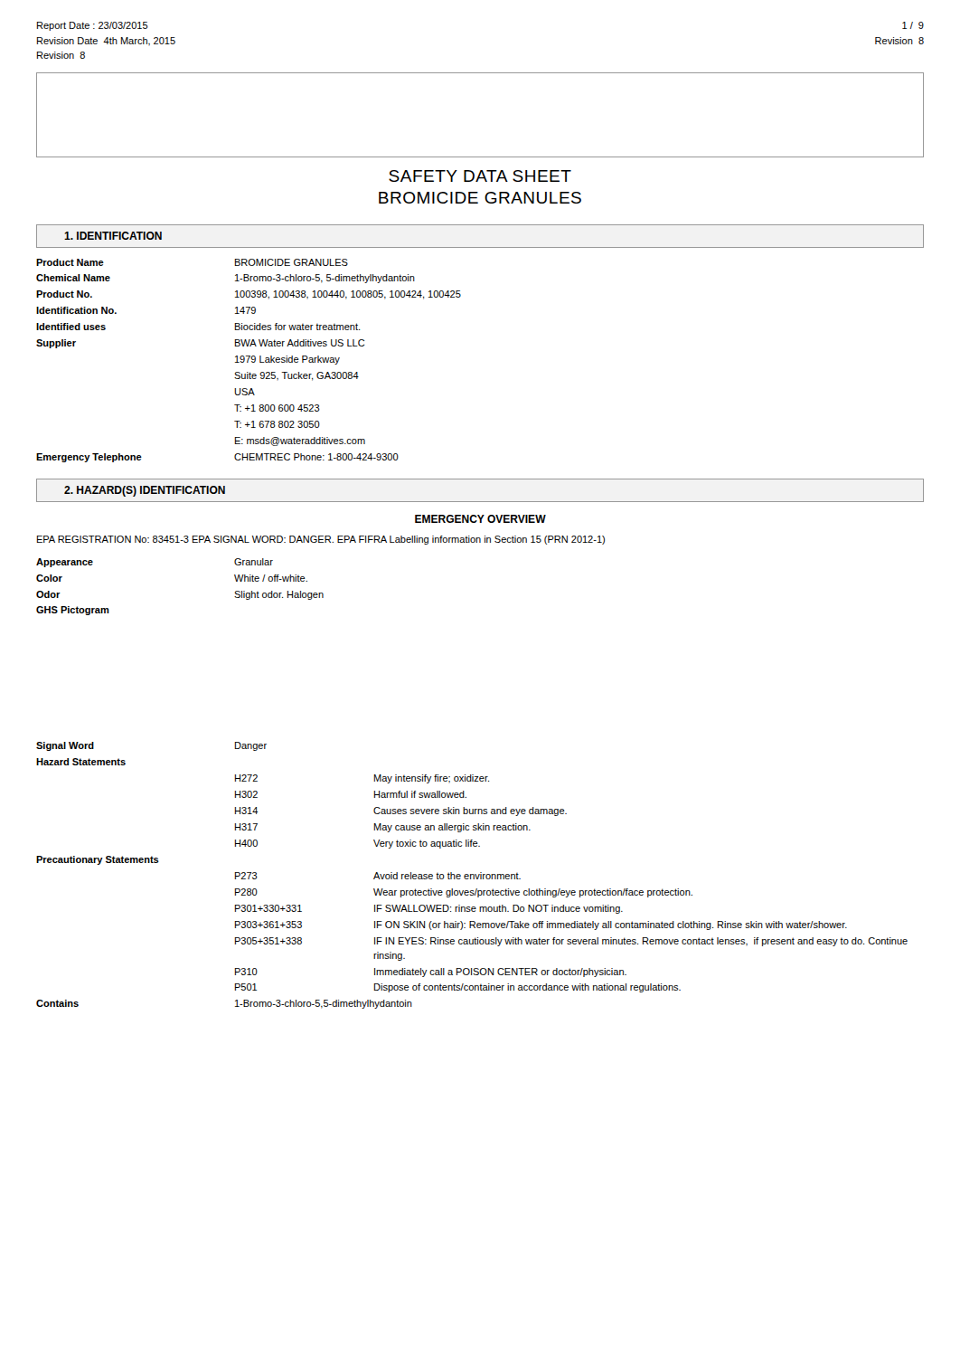Report Date : 23/03/2015
Revision Date 4th March, 2015
Revision 8
1 / 9
Revision 8
SAFETY DATA SHEET
BROMICIDE GRANULES
1. IDENTIFICATION
| Product Name | BROMICIDE GRANULES |
| Chemical Name | 1-Bromo-3-chloro-5, 5-dimethylhydantoin |
| Product No. | 100398, 100438, 100440, 100805, 100424, 100425 |
| Identification No. | 1479 |
| Identified uses | Biocides for water treatment. |
| Supplier | BWA Water Additives US LLC |
| | 1979 Lakeside Parkway |
| | Suite 925, Tucker, GA30084 |
| | USA |
| | T: +1 800 600 4523 |
| | T: +1 678 802 3050 |
| | E: msds@wateradditives.com |
| Emergency Telephone | CHEMTREC Phone: 1-800-424-9300 |
2. HAZARD(S) IDENTIFICATION
EMERGENCY OVERVIEW
EPA REGISTRATION No: 83451-3 EPA SIGNAL WORD: DANGER. EPA FIFRA Labelling information in Section 15 (PRN 2012-1)
| Appearance | Granular |
| Color | White / off-white. |
| Odor | Slight odor. Halogen |
| GHS Pictogram | |
| Signal Word | Danger |
| Hazard Statements | | |
| | H272 | May intensify fire; oxidizer. |
| | H302 | Harmful if swallowed. |
| | H314 | Causes severe skin burns and eye damage. |
| | H317 | May cause an allergic skin reaction. |
| | H400 | Very toxic to aquatic life. |
| Precautionary Statements | | |
| | P273 | Avoid release to the environment. |
| | P280 | Wear protective gloves/protective clothing/eye protection/face protection. |
| | P301+330+331 | IF SWALLOWED: rinse mouth. Do NOT induce vomiting. |
| | P303+361+353 | IF ON SKIN (or hair): Remove/Take off immediately all contaminated clothing. Rinse skin with water/shower. |
| | P305+351+338 | IF IN EYES: Rinse cautiously with water for several minutes. Remove contact lenses, if present and easy to do. Continue rinsing. |
| | P310 | Immediately call a POISON CENTER or doctor/physician. |
| | P501 | Dispose of contents/container in accordance with national regulations. |
| Contains | 1-Bromo-3-chloro-5,5-dimethylhydantoin |